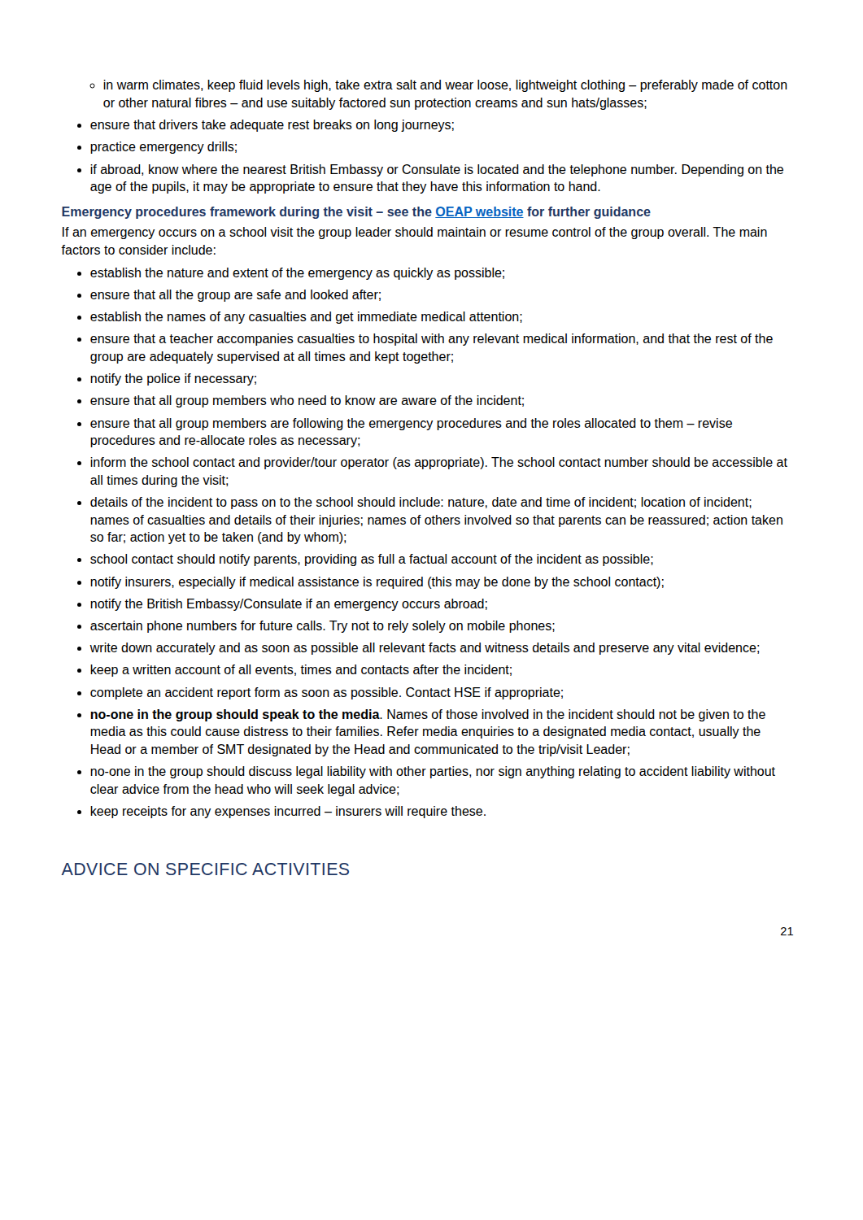in warm climates, keep fluid levels high, take extra salt and wear loose, lightweight clothing – preferably made of cotton or other natural fibres – and use suitably factored sun protection creams and sun hats/glasses;
ensure that drivers take adequate rest breaks on long journeys;
practice emergency drills;
if abroad, know where the nearest British Embassy or Consulate is located and the telephone number. Depending on the age of the pupils, it may be appropriate to ensure that they have this information to hand.
Emergency procedures framework during the visit – see the OEAP website for further guidance
If an emergency occurs on a school visit the group leader should maintain or resume control of the group overall. The main factors to consider include:
establish the nature and extent of the emergency as quickly as possible;
ensure that all the group are safe and looked after;
establish the names of any casualties and get immediate medical attention;
ensure that a teacher accompanies casualties to hospital with any relevant medical information, and that the rest of the group are adequately supervised at all times and kept together;
notify the police if necessary;
ensure that all group members who need to know are aware of the incident;
ensure that all group members are following the emergency procedures and the roles allocated to them – revise procedures and re-allocate roles as necessary;
inform the school contact and provider/tour operator (as appropriate). The school contact number should be accessible at all times during the visit;
details of the incident to pass on to the school should include: nature, date and time of incident; location of incident; names of casualties and details of their injuries; names of others involved so that parents can be reassured; action taken so far; action yet to be taken (and by whom);
school contact should notify parents, providing as full a factual account of the incident as possible;
notify insurers, especially if medical assistance is required (this may be done by the school contact);
notify the British Embassy/Consulate if an emergency occurs abroad;
ascertain phone numbers for future calls. Try not to rely solely on mobile phones;
write down accurately and as soon as possible all relevant facts and witness details and preserve any vital evidence;
keep a written account of all events, times and contacts after the incident;
complete an accident report form as soon as possible. Contact HSE if appropriate;
no-one in the group should speak to the media. Names of those involved in the incident should not be given to the media as this could cause distress to their families. Refer media enquiries to a designated media contact, usually the Head or a member of SMT designated by the Head and communicated to the trip/visit Leader;
no-one in the group should discuss legal liability with other parties, nor sign anything relating to accident liability without clear advice from the head who will seek legal advice;
keep receipts for any expenses incurred – insurers will require these.
ADVICE ON SPECIFIC ACTIVITIES
21